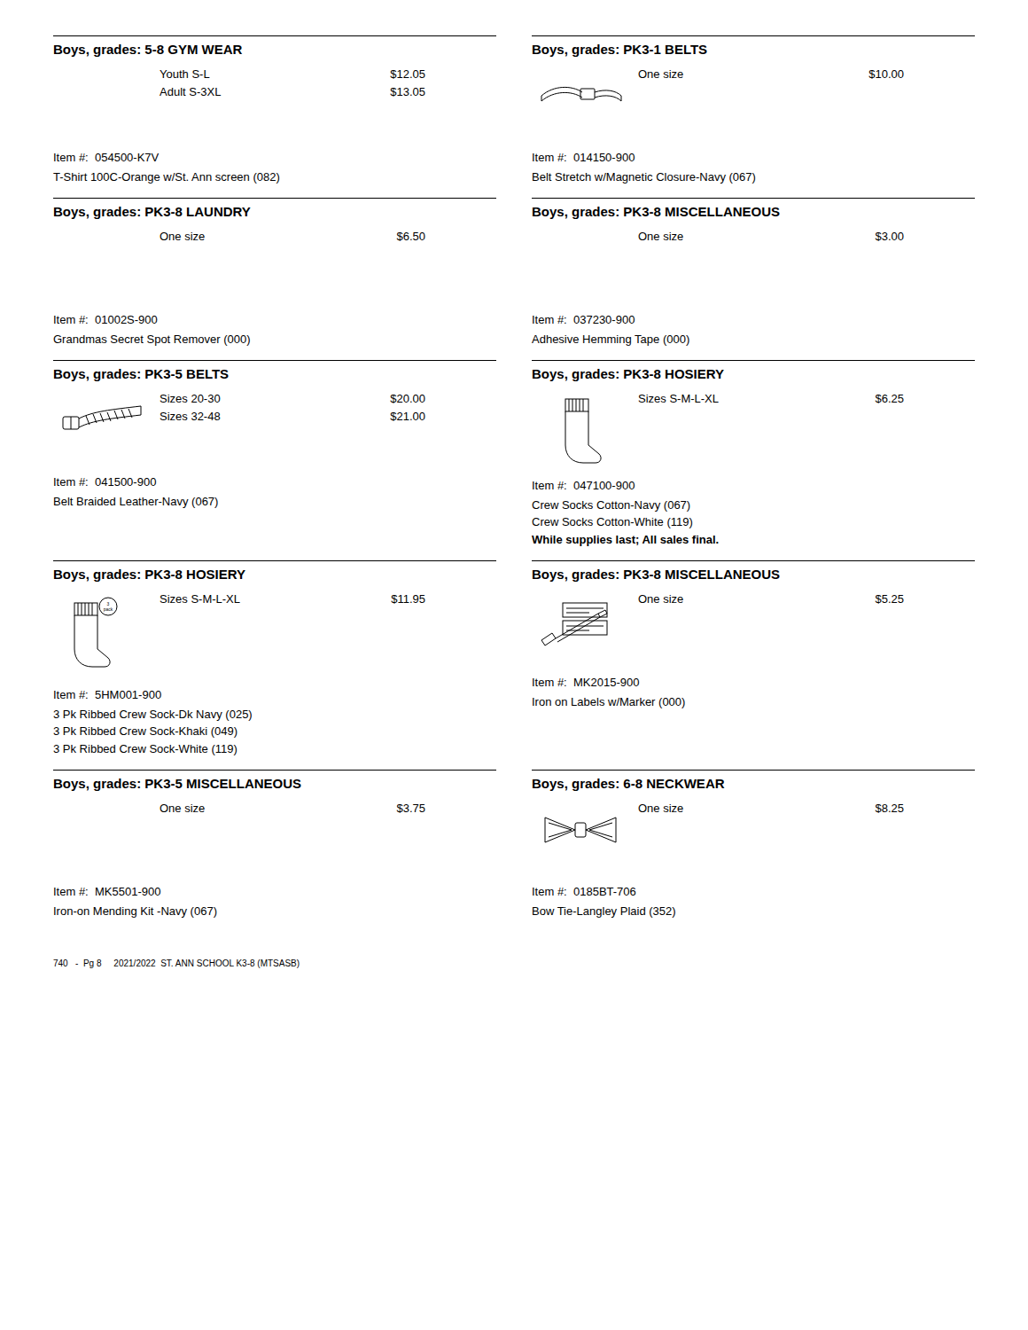Boys, grades: 5-8 GYM WEAR
Youth S-L$12.05
Adult S-3XL$13.05
Item #: 054500-K7V
T-Shirt 100C-Orange w/St. Ann screen (082)
Boys, grades: PK3-1 BELTS
One size$10.00
Item #: 014150-900
Belt Stretch w/Magnetic Closure-Navy (067)
Boys, grades: PK3-8 LAUNDRY
One size$6.50
Item #: 01002S-900
Grandmas Secret Spot Remover (000)
Boys, grades: PK3-8 MISCELLANEOUS
One size$3.00
Item #: 037230-900
Adhesive Hemming Tape (000)
Boys, grades: PK3-5 BELTS
Sizes 20-30$20.00
Sizes 32-48$21.00
Item #: 041500-900
Belt Braided Leather-Navy (067)
Boys, grades: PK3-8 HOSIERY
Sizes S-M-L-XL$6.25
Item #: 047100-900
Crew Socks Cotton-Navy (067)
Crew Socks Cotton-White (119)
While supplies last; All sales final.
Boys, grades: PK3-8 HOSIERY
3 pack
Sizes S-M-L-XL$11.95
Item #: 5HM001-900
3 Pk Ribbed Crew Sock-Dk Navy (025)
3 Pk Ribbed Crew Sock-Khaki (049)
3 Pk Ribbed Crew Sock-White (119)
Boys, grades: PK3-8 MISCELLANEOUS
One size$5.25
Item #: MK2015-900
Iron on Labels w/Marker (000)
Boys, grades: PK3-5 MISCELLANEOUS
One size$3.75
Item #: MK5501-900
Iron-on Mending Kit -Navy (067)
Boys, grades: 6-8 NECKWEAR
One size$8.25
Item #: 0185BT-706
Bow Tie-Langley Plaid (352)
740 - Pg 8 2021/2022 ST. ANN SCHOOL K3-8 (MTSASB)